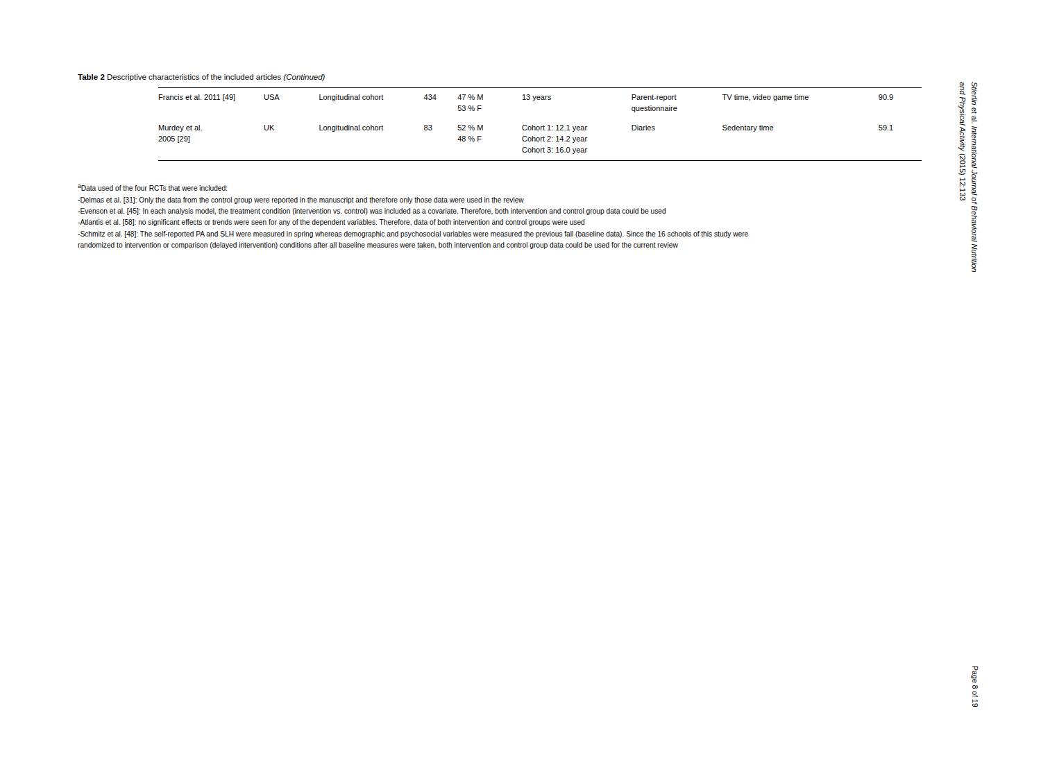Table 2 Descriptive characteristics of the included articles (Continued)
| Francis et al. 2011 [49] | USA | Longitudinal cohort | 434 | 47 % M 53 % F | 13 years | Parent-report questionnaire | TV time, video game time | 90.9 |
| Murdey et al. 2005 [29] | UK | Longitudinal cohort | 83 | 52 % M 48 % F | Cohort 1: 12.1 year Cohort 2: 14.2 year Cohort 3: 16.0 year | Diaries | Sedentary time | 59.1 |
aData used of the four RCTs that were included:
-Delmas et al. [31]: Only the data from the control group were reported in the manuscript and therefore only those data were used in the review
-Evenson et al. [45]: In each analysis model, the treatment condition (intervention vs. control) was included as a covariate. Therefore, both intervention and control group data could be used
-Atlantis et al. [58]: no significant effects or trends were seen for any of the dependent variables. Therefore, data of both intervention and control groups were used
-Schmitz et al. [48]: The self-reported PA and SLH were measured in spring whereas demographic and psychosocial variables were measured the previous fall (baseline data). Since the 16 schools of this study were
randomized to intervention or comparison (delayed intervention) conditions after all baseline measures were taken, both intervention and control group data could be used for the current review
Stierlin et al. International Journal of Behavioral Nutrition
and Physical Activity (2015) 12:133
Page 8 of 19